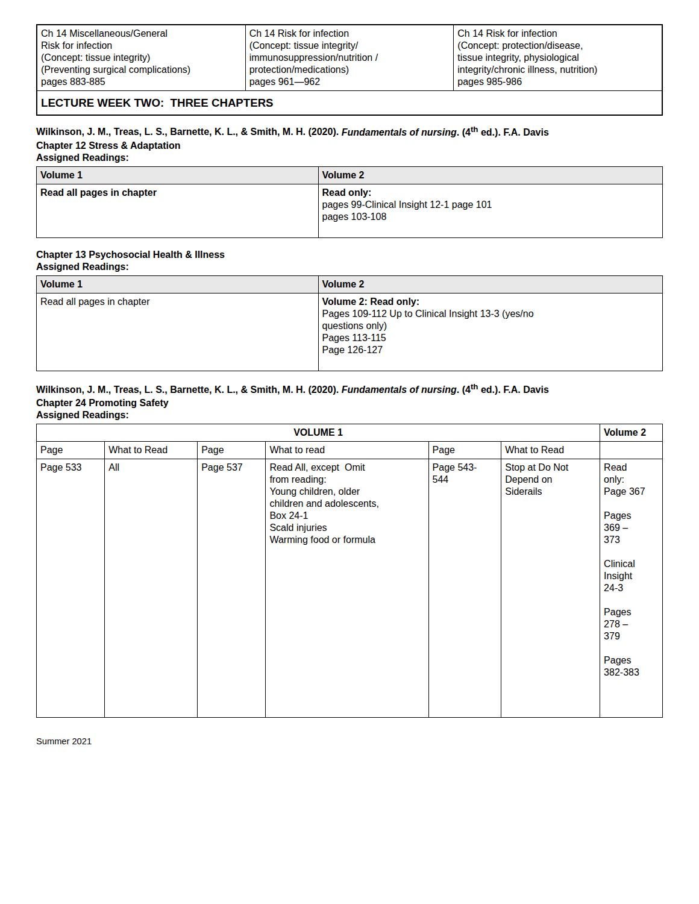| Ch 14 Miscellaneous/General Risk for infection (Concept: tissue integrity) (Preventing surgical complications) pages 883-885 | Ch 14 Risk for infection (Concept: tissue integrity/ immunosuppression/nutrition / protection/medications) pages 961—962 | Ch 14 Risk for infection (Concept: protection/disease, tissue integrity, physiological integrity/chronic illness, nutrition) pages 985-986 |
LECTURE WEEK TWO: THREE CHAPTERS
Wilkinson, J. M., Treas, L. S., Barnette, K. L., & Smith, M. H. (2020). Fundamentals of nursing. (4th ed.). F.A. Davis
Chapter 12 Stress & Adaptation
Assigned Readings:
| Volume 1 | Volume 2 |
| Read all pages in chapter | Read only: pages 99-Clinical Insight 12-1 page 101 pages 103-108 |
Chapter 13 Psychosocial Health & Illness
Assigned Readings:
| Volume 1 | Volume 2 |
| Read all pages in chapter | Volume 2: Read only: Pages 109-112 Up to Clinical Insight 13-3 (yes/no questions only) Pages 113-115 Page 126-127 |
Wilkinson, J. M., Treas, L. S., Barnette, K. L., & Smith, M. H. (2020). Fundamentals of nursing. (4th ed.). F.A. Davis
Chapter 24 Promoting Safety
Assigned Readings:
| VOLUME 1 | Volume 2 |
| Page | What to Read | Page | What to read | Page | What to Read | |
| Page 533 | All | Page 537 | Read All, except Omit from reading: Young children, older children and adolescents, Box 24-1 Scald injuries Warming food or formula | Page 543- 544 | Stop at Do Not Depend on Siderails | Read only: Page 367 Pages 369 – 373 Clinical Insight 24-3 Pages 278 – 379 Pages 382-383 |
Summer 2021